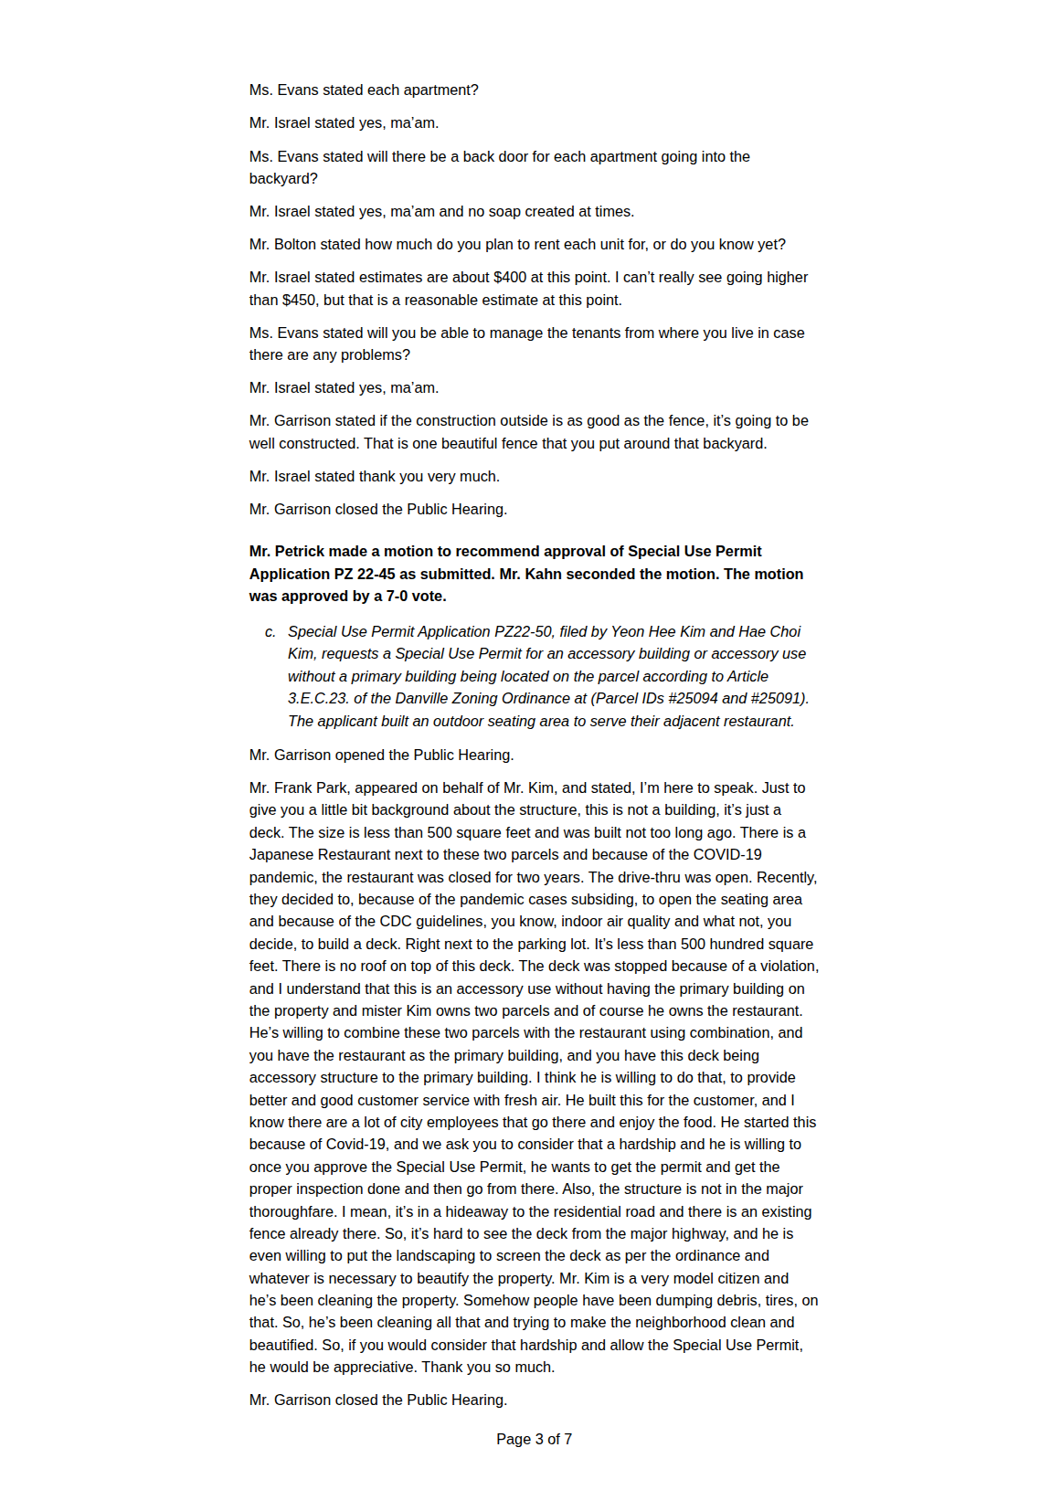Ms. Evans stated each apartment?
Mr. Israel stated yes, ma’am.
Ms. Evans stated will there be a back door for each apartment going into the backyard?
Mr. Israel stated yes, ma’am and no soap created at times.
Mr. Bolton stated how much do you plan to rent each unit for, or do you know yet?
Mr. Israel stated estimates are about $400 at this point. I can’t really see going higher than $450, but that is a reasonable estimate at this point.
Ms. Evans stated will you be able to manage the tenants from where you live in case there are any problems?
Mr. Israel stated yes, ma’am.
Mr. Garrison stated if the construction outside is as good as the fence, it’s going to be well constructed. That is one beautiful fence that you put around that backyard.
Mr. Israel stated thank you very much.
Mr. Garrison closed the Public Hearing.
Mr. Petrick made a motion to recommend approval of Special Use Permit Application PZ 22-45 as submitted. Mr. Kahn seconded the motion. The motion was approved by a 7-0 vote.
c. Special Use Permit Application PZ22-50, filed by Yeon Hee Kim and Hae Choi Kim, requests a Special Use Permit for an accessory building or accessory use without a primary building being located on the parcel according to Article 3.E.C.23. of the Danville Zoning Ordinance at (Parcel IDs #25094 and #25091). The applicant built an outdoor seating area to serve their adjacent restaurant.
Mr. Garrison opened the Public Hearing.
Mr. Frank Park, appeared on behalf of Mr. Kim, and stated, I’m here to speak. Just to give you a little bit background about the structure, this is not a building, it’s just a deck. The size is less than 500 square feet and was built not too long ago. There is a Japanese Restaurant next to these two parcels and because of the COVID-19 pandemic, the restaurant was closed for two years. The drive-thru was open. Recently, they decided to, because of the pandemic cases subsiding, to open the seating area and because of the CDC guidelines, you know, indoor air quality and what not, you decide, to build a deck. Right next to the parking lot. It’s less than 500 hundred square feet. There is no roof on top of this deck. The deck was stopped because of a violation, and I understand that this is an accessory use without having the primary building on the property and mister Kim owns two parcels and of course he owns the restaurant. He’s willing to combine these two parcels with the restaurant using combination, and you have the restaurant as the primary building, and you have this deck being accessory structure to the primary building. I think he is willing to do that, to provide better and good customer service with fresh air. He built this for the customer, and I know there are a lot of city employees that go there and enjoy the food. He started this because of Covid-19, and we ask you to consider that a hardship and he is willing to once you approve the Special Use Permit, he wants to get the permit and get the proper inspection done and then go from there. Also, the structure is not in the major thoroughfare. I mean, it’s in a hideaway to the residential road and there is an existing fence already there. So, it’s hard to see the deck from the major highway, and he is even willing to put the landscaping to screen the deck as per the ordinance and whatever is necessary to beautify the property. Mr. Kim is a very model citizen and he’s been cleaning the property. Somehow people have been dumping debris, tires, on that. So, he’s been cleaning all that and trying to make the neighborhood clean and beautified. So, if you would consider that hardship and allow the Special Use Permit, he would be appreciative. Thank you so much.
Mr. Garrison closed the Public Hearing.
Page 3 of 7